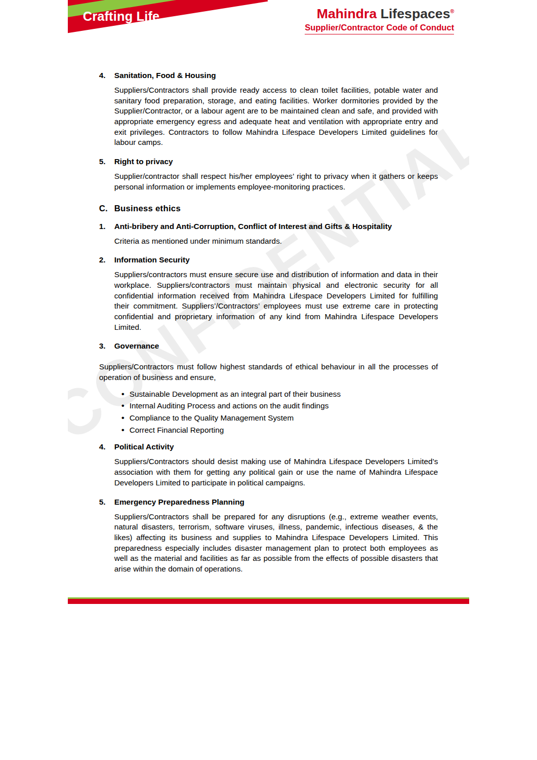Crafting Life
Mahindra Lifespaces®
Supplier/Contractor Code of Conduct
CONFIDENTIAL
4. Sanitation, Food & Housing
Suppliers/Contractors shall provide ready access to clean toilet facilities, potable water and sanitary food preparation, storage, and eating facilities. Worker dormitories provided by the Supplier/Contractor, or a labour agent are to be maintained clean and safe, and provided with appropriate emergency egress and adequate heat and ventilation with appropriate entry and exit privileges. Contractors to follow Mahindra Lifespace Developers Limited guidelines for labour camps.
5. Right to privacy
Supplier/contractor shall respect his/her employees’ right to privacy when it gathers or keeps personal information or implements employee-monitoring practices.
C. Business ethics
1. Anti-bribery and Anti-Corruption, Conflict of Interest and Gifts & Hospitality
Criteria as mentioned under minimum standards.
2. Information Security
Suppliers/contractors must ensure secure use and distribution of information and data in their workplace. Suppliers/contractors must maintain physical and electronic security for all confidential information received from Mahindra Lifespace Developers Limited for fulfilling their commitment. Suppliers’/Contractors’ employees must use extreme care in protecting confidential and proprietary information of any kind from Mahindra Lifespace Developers Limited.
3. Governance
Suppliers/Contractors must follow highest standards of ethical behaviour in all the processes of operation of business and ensure,
Sustainable Development as an integral part of their business
Internal Auditing Process and actions on the audit findings
Compliance to the Quality Management System
Correct Financial Reporting
4. Political Activity
Suppliers/Contractors should desist making use of Mahindra Lifespace Developers Limited’s association with them for getting any political gain or use the name of Mahindra Lifespace Developers Limited to participate in political campaigns.
5. Emergency Preparedness Planning
Suppliers/Contractors shall be prepared for any disruptions (e.g., extreme weather events, natural disasters, terrorism, software viruses, illness, pandemic, infectious diseases, & the likes) affecting its business and supplies to Mahindra Lifespace Developers Limited. This preparedness especially includes disaster management plan to protect both employees as well as the material and facilities as far as possible from the effects of possible disasters that arise within the domain of operations.